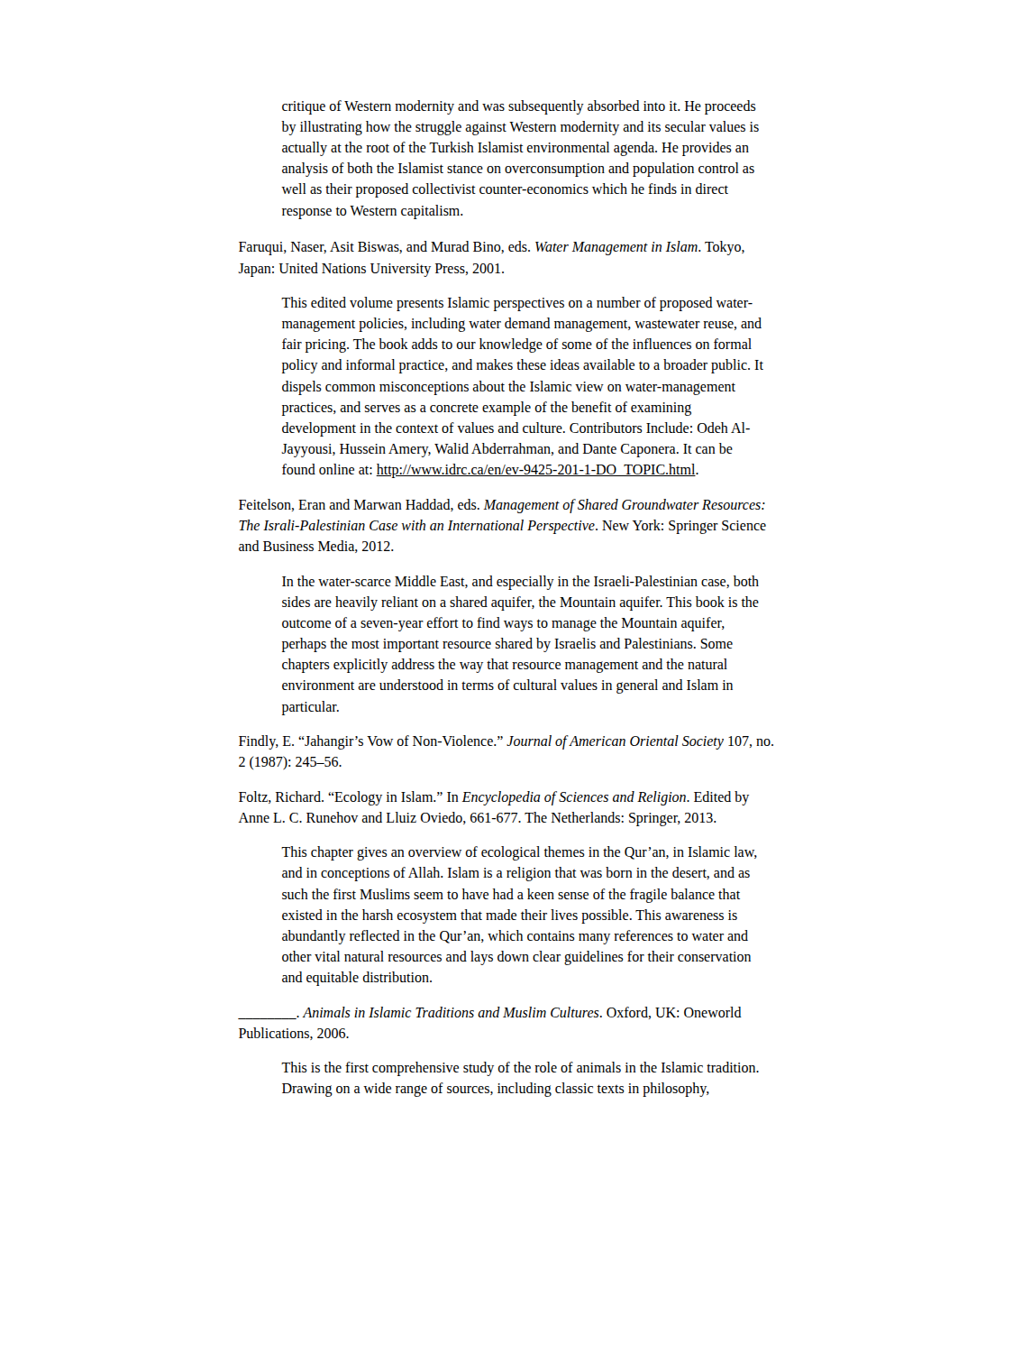critique of Western modernity and was subsequently absorbed into it. He proceeds by illustrating how the struggle against Western modernity and its secular values is actually at the root of the Turkish Islamist environmental agenda. He provides an analysis of both the Islamist stance on overconsumption and population control as well as their proposed collectivist counter-economics which he finds in direct response to Western capitalism.
Faruqui, Naser, Asit Biswas, and Murad Bino, eds. Water Management in Islam. Tokyo, Japan: United Nations University Press, 2001.
This edited volume presents Islamic perspectives on a number of proposed water-management policies, including water demand management, wastewater reuse, and fair pricing. The book adds to our knowledge of some of the influences on formal policy and informal practice, and makes these ideas available to a broader public. It dispels common misconceptions about the Islamic view on water-management practices, and serves as a concrete example of the benefit of examining development in the context of values and culture. Contributors Include: Odeh Al-Jayyousi, Hussein Amery, Walid Abderrahman, and Dante Caponera. It can be found online at: http://www.idrc.ca/en/ev-9425-201-1-DO_TOPIC.html.
Feitelson, Eran and Marwan Haddad, eds. Management of Shared Groundwater Resources: The Israli-Palestinian Case with an International Perspective. New York: Springer Science and Business Media, 2012.
In the water-scarce Middle East, and especially in the Israeli-Palestinian case, both sides are heavily reliant on a shared aquifer, the Mountain aquifer. This book is the outcome of a seven-year effort to find ways to manage the Mountain aquifer, perhaps the most important resource shared by Israelis and Palestinians. Some chapters explicitly address the way that resource management and the natural environment are understood in terms of cultural values in general and Islam in particular.
Findly, E. “Jahangir’s Vow of Non-Violence.” Journal of American Oriental Society 107, no. 2 (1987): 245–56.
Foltz, Richard. “Ecology in Islam.” In Encyclopedia of Sciences and Religion. Edited by Anne L. C. Runehov and Lluiz Oviedo, 661-677. The Netherlands: Springer, 2013.
This chapter gives an overview of ecological themes in the Qur’an, in Islamic law, and in conceptions of Allah. Islam is a religion that was born in the desert, and as such the first Muslims seem to have had a keen sense of the fragile balance that existed in the harsh ecosystem that made their lives possible. This awareness is abundantly reflected in the Qur’an, which contains many references to water and other vital natural resources and lays down clear guidelines for their conservation and equitable distribution.
________. Animals in Islamic Traditions and Muslim Cultures. Oxford, UK: Oneworld Publications, 2006.
This is the first comprehensive study of the role of animals in the Islamic tradition. Drawing on a wide range of sources, including classic texts in philosophy,